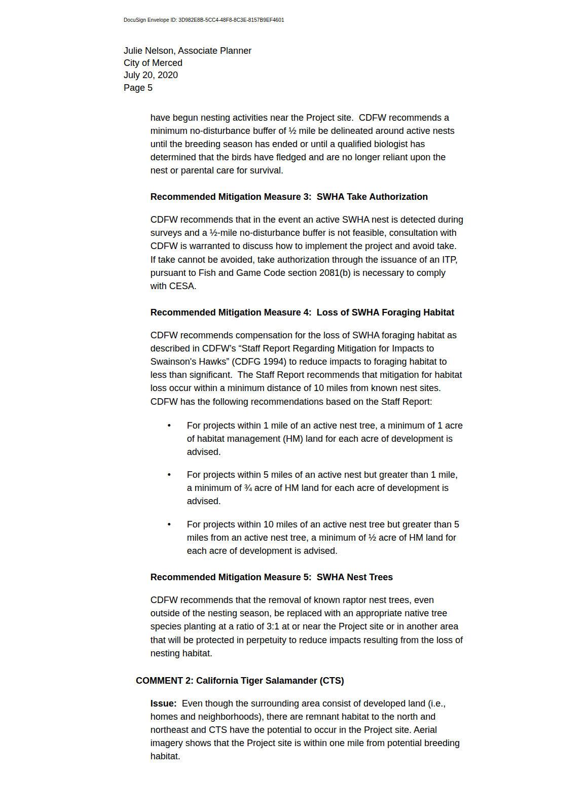DocuSign Envelope ID: 3D982E8B-5CC4-48F8-8C3E-8157B9EF4601
Julie Nelson, Associate Planner
City of Merced
July 20, 2020
Page 5
have begun nesting activities near the Project site. CDFW recommends a minimum no-disturbance buffer of ½ mile be delineated around active nests until the breeding season has ended or until a qualified biologist has determined that the birds have fledged and are no longer reliant upon the nest or parental care for survival.
Recommended Mitigation Measure 3: SWHA Take Authorization
CDFW recommends that in the event an active SWHA nest is detected during surveys and a ½-mile no-disturbance buffer is not feasible, consultation with CDFW is warranted to discuss how to implement the project and avoid take. If take cannot be avoided, take authorization through the issuance of an ITP, pursuant to Fish and Game Code section 2081(b) is necessary to comply with CESA.
Recommended Mitigation Measure 4: Loss of SWHA Foraging Habitat
CDFW recommends compensation for the loss of SWHA foraging habitat as described in CDFW’s “Staff Report Regarding Mitigation for Impacts to Swainson's Hawks” (CDFG 1994) to reduce impacts to foraging habitat to less than significant. The Staff Report recommends that mitigation for habitat loss occur within a minimum distance of 10 miles from known nest sites. CDFW has the following recommendations based on the Staff Report:
For projects within 1 mile of an active nest tree, a minimum of 1 acre of habitat management (HM) land for each acre of development is advised.
For projects within 5 miles of an active nest but greater than 1 mile, a minimum of ¾ acre of HM land for each acre of development is advised.
For projects within 10 miles of an active nest tree but greater than 5 miles from an active nest tree, a minimum of ½ acre of HM land for each acre of development is advised.
Recommended Mitigation Measure 5: SWHA Nest Trees
CDFW recommends that the removal of known raptor nest trees, even outside of the nesting season, be replaced with an appropriate native tree species planting at a ratio of 3:1 at or near the Project site or in another area that will be protected in perpetuity to reduce impacts resulting from the loss of nesting habitat.
COMMENT 2: California Tiger Salamander (CTS)
Issue: Even though the surrounding area consist of developed land (i.e., homes and neighborhoods), there are remnant habitat to the north and northeast and CTS have the potential to occur in the Project site. Aerial imagery shows that the Project site is within one mile from potential breeding habitat.